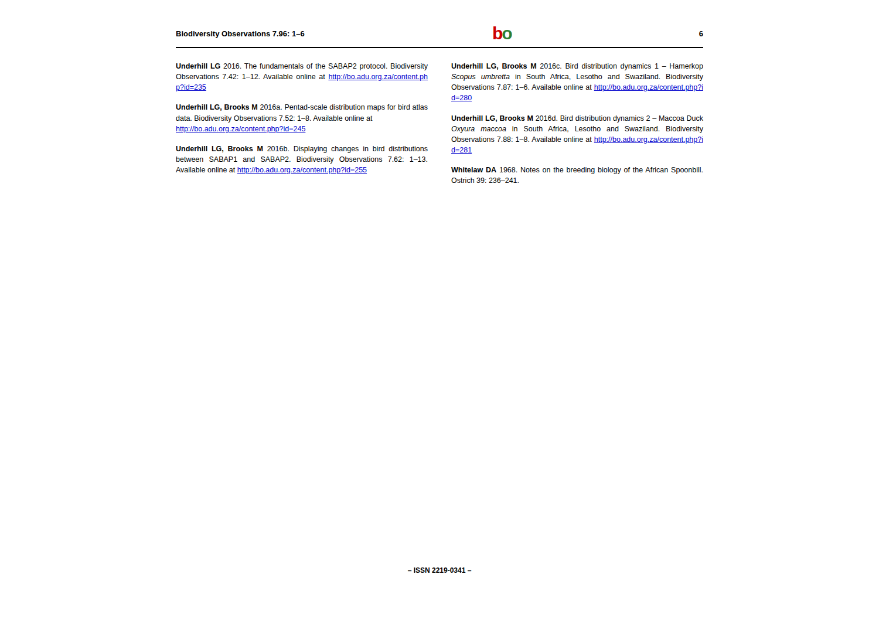Biodiversity Observations 7.96: 1–6
bo
6
Underhill LG 2016. The fundamentals of the SABAP2 protocol. Biodiversity Observations 7.42: 1–12. Available online at http://bo.adu.org.za/content.php?id=235
Underhill LG, Brooks M 2016a. Pentad-scale distribution maps for bird atlas data. Biodiversity Observations 7.52: 1–8. Available online at
http://bo.adu.org.za/content.php?id=245
Underhill LG, Brooks M 2016b. Displaying changes in bird distributions between SABAP1 and SABAP2. Biodiversity Observations 7.62: 1–13. Available online at http://bo.adu.org.za/content.php?id=255
Underhill LG, Brooks M 2016c. Bird distribution dynamics 1 – Hamerkop Scopus umbretta in South Africa, Lesotho and Swaziland. Biodiversity Observations 7.87: 1–6. Available online at http://bo.adu.org.za/content.php?id=280
Underhill LG, Brooks M 2016d. Bird distribution dynamics 2 – Maccoa Duck Oxyura maccoa in South Africa, Lesotho and Swaziland. Biodiversity Observations 7.88: 1–8. Available online at http://bo.adu.org.za/content.php?id=281
Whitelaw DA 1968. Notes on the breeding biology of the African Spoonbill. Ostrich 39: 236–241.
– ISSN 2219-0341 –